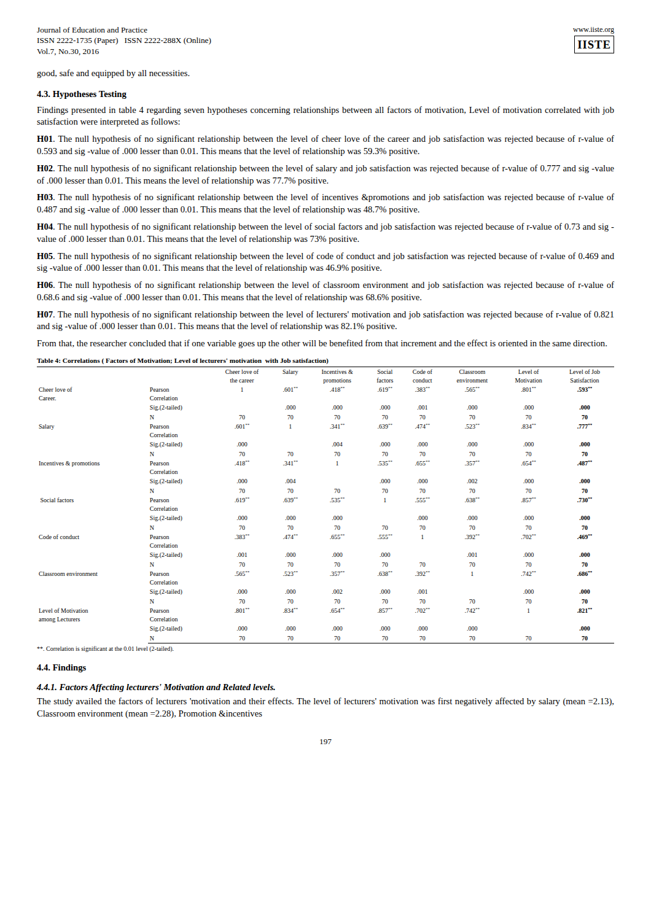Journal of Education and Practice
ISSN 2222-1735 (Paper) ISSN 2222-288X (Online)
Vol.7, No.30, 2016
www.iiste.org
IISTE
good, safe and equipped by all necessities.
4.3. Hypotheses Testing
Findings presented in table 4 regarding seven hypotheses concerning relationships between all factors of motivation, Level of motivation correlated with job satisfaction were interpreted as follows:
H01. The null hypothesis of no significant relationship between the level of cheer love of the career and job satisfaction was rejected because of r-value of 0.593 and sig -value of .000 lesser than 0.01. This means that the level of relationship was 59.3% positive.
H02. The null hypothesis of no significant relationship between the level of salary and job satisfaction was rejected because of r-value of 0.777 and sig -value of .000 lesser than 0.01. This means the level of relationship was 77.7% positive.
H03. The null hypothesis of no significant relationship between the level of incentives &promotions and job satisfaction was rejected because of r-value of 0.487 and sig -value of .000 lesser than 0.01. This means that the level of relationship was 48.7% positive.
H04. The null hypothesis of no significant relationship between the level of social factors and job satisfaction was rejected because of r-value of 0.73 and sig -value of .000 lesser than 0.01. This means that the level of relationship was 73% positive.
H05. The null hypothesis of no significant relationship between the level of code of conduct and job satisfaction was rejected because of r-value of 0.469 and sig -value of .000 lesser than 0.01. This means that the level of relationship was 46.9% positive.
H06. The null hypothesis of no significant relationship between the level of classroom environment and job satisfaction was rejected because of r-value of 0.68.6 and sig -value of .000 lesser than 0.01. This means that the level of relationship was 68.6% positive.
H07. The null hypothesis of no significant relationship between the level of lecturers' motivation and job satisfaction was rejected because of r-value of 0.821 and sig -value of .000 lesser than 0.01. This means that the level of relationship was 82.1% positive.
From that, the researcher concluded that if one variable goes up the other will be benefited from that increment and the effect is oriented in the same direction.
Table 4: Correlations ( Factors of Motivation; Level of lecturers' motivation with Job satisfaction)
| | | Cheer love of the career | Salary | Incentives & promotions | Social factors | Code of conduct | Classroom environment | Level of Motivation | Level of Job Satisfaction |
| --- | --- | --- | --- | --- | --- | --- | --- | --- | --- |
| Cheer love of Career. | Pearson Correlation | 1 | .601 ** | .418 ** | .619 ** | .383 ** | .565 ** | .801 ** | .593 ** |
| Sig.(2-tailed) | | .000 | .000 | .000 | .001 | .000 | .000 | .000 |
| N | 70 | 70 | 70 | 70 | 70 | 70 | 70 | 70 |
| Salary | Pearson Correlation | .601 ** | 1 | .341 ** | .639 ** | .474 ** | .523 ** | .834 ** | .777 ** |
| Sig.(2-tailed) | .000 | | .004 | .000 | .000 | .000 | .000 | .000 |
| N | 70 | 70 | 70 | 70 | 70 | 70 | 70 | 70 |
| Incentives & promotions | Pearson Correlation | .418 ** | .341 ** | 1 | .535 ** | .655 ** | .357 ** | .654 ** | .487 ** |
| Sig.(2-tailed) | .000 | .004 | | .000 | .000 | .002 | .000 | .000 |
| N | 70 | 70 | 70 | 70 | 70 | 70 | 70 | 70 |
| Social factors | Pearson Correlation | .619 ** | .639 ** | .535 ** | 1 | .555 ** | .638 ** | .857 ** | .730 ** |
| Sig.(2-tailed) | .000 | .000 | .000 | | .000 | .000 | .000 | .000 |
| N | 70 | 70 | 70 | 70 | 70 | 70 | 70 | 70 |
| Code of conduct | Pearson Correlation | .383 ** | .474 ** | .655 ** | .555 ** | 1 | .392 ** | .702 ** | .469 ** |
| Sig.(2-tailed) | .001 | .000 | .000 | .000 | | .001 | .000 | .000 |
| N | 70 | 70 | 70 | 70 | 70 | 70 | 70 | 70 |
| Classroom environment | Pearson Correlation | .565 ** | .523 ** | .357 ** | .638 ** | .392 ** | 1 | .742 ** | .686 ** |
| Sig.(2-tailed) | .000 | .000 | .002 | .000 | .001 | | .000 | .000 |
| N | 70 | 70 | 70 | 70 | 70 | 70 | 70 | 70 |
| Level of Motivation among Lecturers | Pearson Correlation | .801 ** | .834 ** | .654 ** | .857 ** | .702 ** | .742 ** | 1 | .821 ** |
| Sig.(2-tailed) | .000 | .000 | .000 | .000 | .000 | .000 | | .000 |
| N | 70 | 70 | 70 | 70 | 70 | 70 | 70 | 70 |
**. Correlation is significant at the 0.01 level (2-tailed).
4.4. Findings
4.4.1. Factors Affecting lecturers' Motivation and Related levels.
The study availed the factors of lecturers 'motivation and their effects. The level of lecturers' motivation was first negatively affected by salary (mean =2.13), Classroom environment (mean =2.28), Promotion &incentives
197